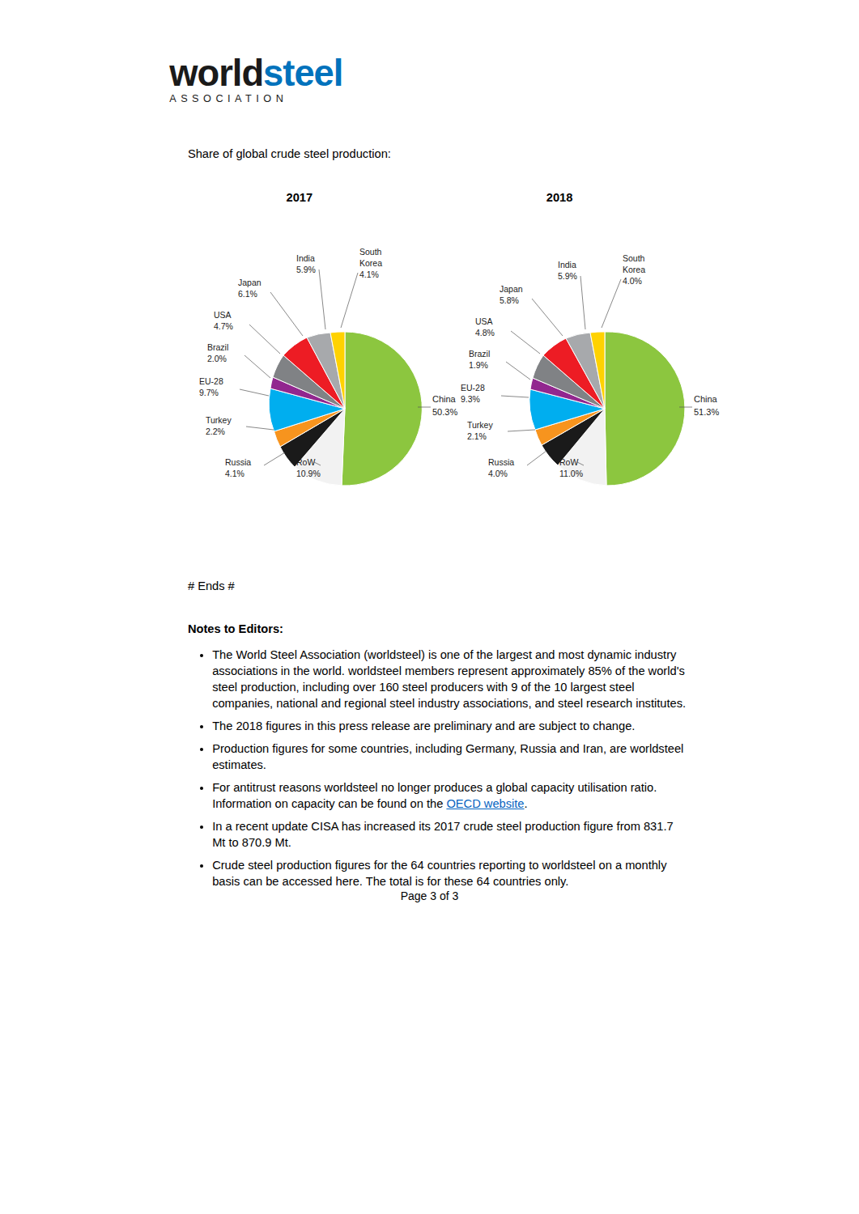world steel
ASSOCIATION
Share of global crude steel production:
2017
South Korea 4.1% India 5.9% Japan 6.1% USA 4.7% Brazil 2.0% EU-28 9.7% Turkey 2.2% Russia 4.1% RoW 10.9% China 50.3%
2018
South Korea 4.0% India 5.9% Japan 5.8% USA 4.8% Brazil 1.9% EU-28 9.3% Turkey 2.1% Russia 4.0% RoW 11.0% China 51.3%
# Ends #
Notes to Editors:
The World Steel Association (worldsteel) is one of the largest and most dynamic industry associations in the world. worldsteel members represent approximately 85% of the world's steel production, including over 160 steel producers with 9 of the 10 largest steel companies, national and regional steel industry associations, and steel research institutes.
The 2018 figures in this press release are preliminary and are subject to change.
Production figures for some countries, including Germany, Russia and Iran, are worldsteel estimates.
For antitrust reasons worldsteel no longer produces a global capacity utilisation ratio. Information on capacity can be found on the OECD website.
In a recent update CISA has increased its 2017 crude steel production figure from 831.7 Mt to 870.9 Mt.
Crude steel production figures for the 64 countries reporting to worldsteel on a monthly basis can be accessed here. The total is for these 64 countries only.
Page 3 of 3